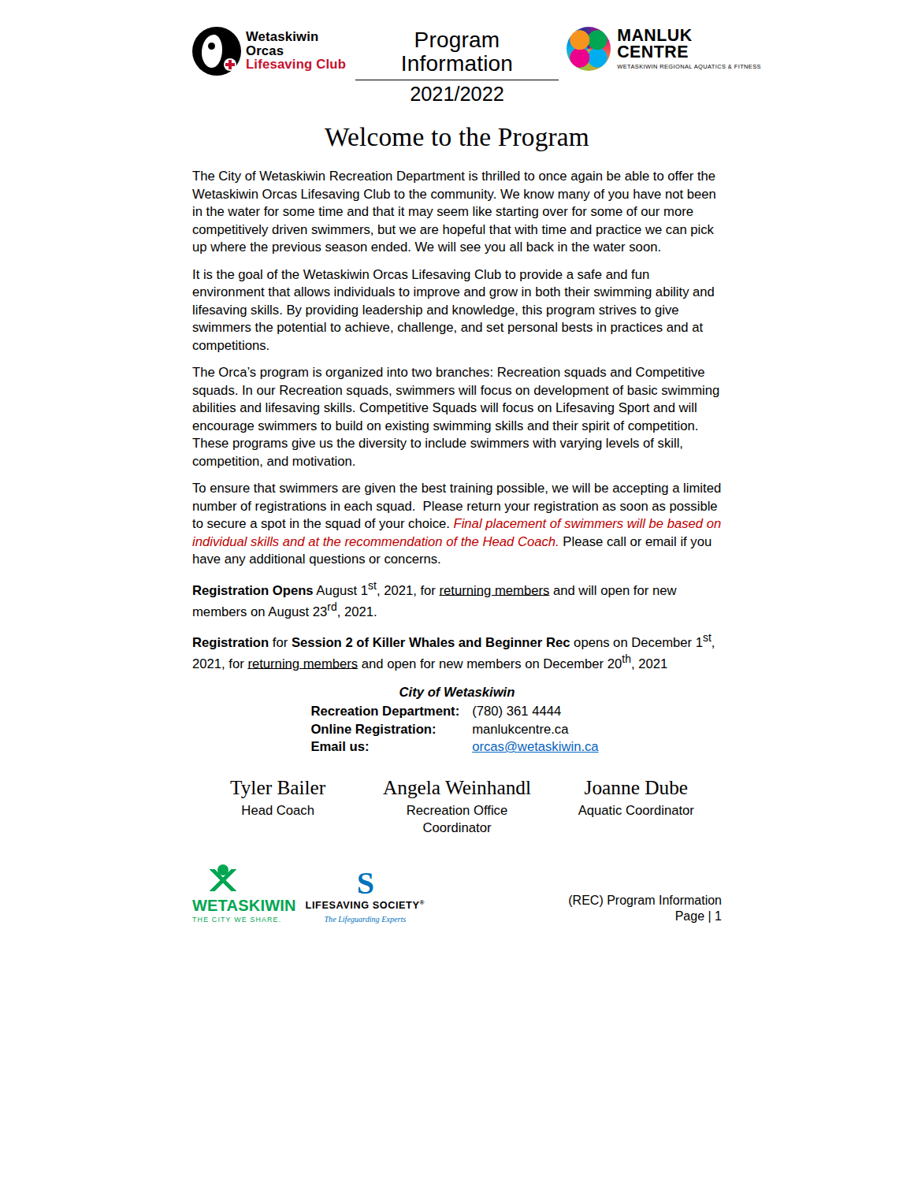Wetaskiwin Orcas
Lifesaving Club
Program Information
2021/2022
MANLUK
CENTRE
WETASKIWIN REGIONAL AQUATICS & FITNESS
Welcome to the Program
The City of Wetaskiwin Recreation Department is thrilled to once again be able to offer the Wetaskiwin Orcas Lifesaving Club to the community. We know many of you have not been in the water for some time and that it may seem like starting over for some of our more competitively driven swimmers, but we are hopeful that with time and practice we can pick up where the previous season ended. We will see you all back in the water soon.
It is the goal of the Wetaskiwin Orcas Lifesaving Club to provide a safe and fun environment that allows individuals to improve and grow in both their swimming ability and lifesaving skills. By providing leadership and knowledge, this program strives to give swimmers the potential to achieve, challenge, and set personal bests in practices and at competitions.
The Orca’s program is organized into two branches: Recreation squads and Competitive squads. In our Recreation squads, swimmers will focus on development of basic swimming abilities and lifesaving skills. Competitive Squads will focus on Lifesaving Sport and will encourage swimmers to build on existing swimming skills and their spirit of competition. These programs give us the diversity to include swimmers with varying levels of skill, competition, and motivation.
To ensure that swimmers are given the best training possible, we will be accepting a limited number of registrations in each squad. Please return your registration as soon as possible to secure a spot in the squad of your choice. Final placement of swimmers will be based on individual skills and at the recommendation of the Head Coach. Please call or email if you have any additional questions or concerns.
Registration Opens August 1st, 2021, for returning members and will open for new members on August 23rd, 2021.
Registration for Session 2 of Killer Whales and Beginner Rec opens on December 1st, 2021, for returning members and open for new members on December 20th, 2021
City of Wetaskiwin
| Recreation Department: | (780) 361 4444 |
| Online Registration: | manlukcentre.ca |
| Email us: | orcas@wetaskiwin.ca |
Tyler Bailer
Head Coach
Angela Weinhandl
Recreation Office Coordinator
Joanne Dube
Aquatic Coordinator
WETASKIWIN
THE CITY WE SHARE.
S
LIFESAVING SOCIETY®
The Lifeguarding Experts
(REC) Program Information
Page | 1